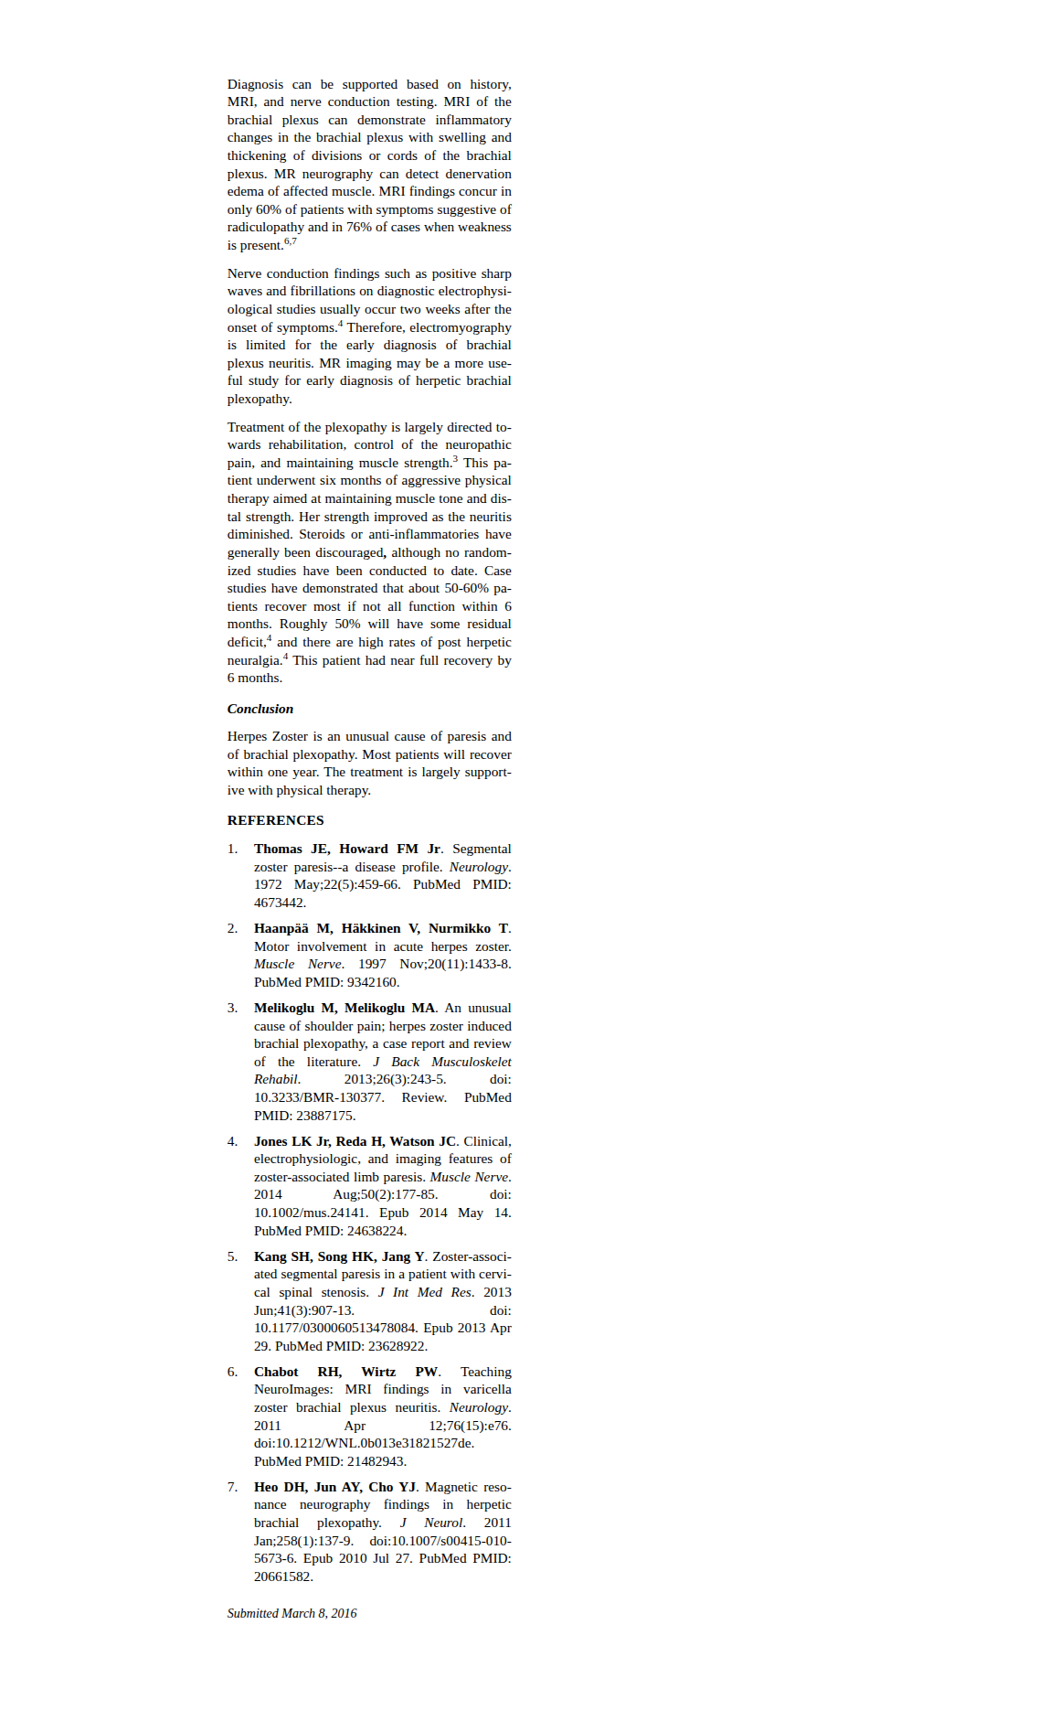Diagnosis can be supported based on history, MRI, and nerve conduction testing. MRI of the brachial plexus can demonstrate inflammatory changes in the brachial plexus with swelling and thickening of divisions or cords of the brachial plexus. MR neurography can detect denervation edema of affected muscle. MRI findings concur in only 60% of patients with symptoms suggestive of radiculopathy and in 76% of cases when weakness is present.6,7
Nerve conduction findings such as positive sharp waves and fibrillations on diagnostic electrophysiological studies usually occur two weeks after the onset of symptoms.4 Therefore, electromyography is limited for the early diagnosis of brachial plexus neuritis. MR imaging may be a more useful study for early diagnosis of herpetic brachial plexopathy.
Treatment of the plexopathy is largely directed towards rehabilitation, control of the neuropathic pain, and maintaining muscle strength.3 This patient underwent six months of aggressive physical therapy aimed at maintaining muscle tone and distal strength. Her strength improved as the neuritis diminished. Steroids or anti-inflammatories have generally been discouraged, although no randomized studies have been conducted to date. Case studies have demonstrated that about 50-60% patients recover most if not all function within 6 months. Roughly 50% will have some residual deficit,4 and there are high rates of post herpetic neuralgia.4 This patient had near full recovery by 6 months.
Conclusion
Herpes Zoster is an unusual cause of paresis and of brachial plexopathy. Most patients will recover within one year. The treatment is largely supportive with physical therapy.
REFERENCES
Thomas JE, Howard FM Jr. Segmental zoster paresis--a disease profile. Neurology. 1972 May;22(5):459-66. PubMed PMID: 4673442.
Haanpää M, Häkkinen V, Nurmikko T. Motor involvement in acute herpes zoster. Muscle Nerve. 1997 Nov;20(11):1433-8. PubMed PMID: 9342160.
Melikoglu M, Melikoglu MA. An unusual cause of shoulder pain; herpes zoster induced brachial plexopathy, a case report and review of the literature. J Back Musculoskelet Rehabil. 2013;26(3):243-5. doi: 10.3233/BMR-130377. Review. PubMed PMID: 23887175.
Jones LK Jr, Reda H, Watson JC. Clinical, electrophysiologic, and imaging features of zoster-associated limb paresis. Muscle Nerve. 2014 Aug;50(2):177-85. doi: 10.1002/mus.24141. Epub 2014 May 14. PubMed PMID: 24638224.
Kang SH, Song HK, Jang Y. Zoster-associated segmental paresis in a patient with cervical spinal stenosis. J Int Med Res. 2013 Jun;41(3):907-13. doi: 10.1177/0300060513478084. Epub 2013 Apr 29. PubMed PMID: 23628922.
Chabot RH, Wirtz PW. Teaching NeuroImages: MRI findings in varicella zoster brachial plexus neuritis. Neurology. 2011 Apr 12;76(15):e76. doi:10.1212/WNL.0b013e31821527de. PubMed PMID: 21482943.
Heo DH, Jun AY, Cho YJ. Magnetic resonance neurography findings in herpetic brachial plexopathy. J Neurol. 2011 Jan;258(1):137-9. doi:10.1007/s00415-010-5673-6. Epub 2010 Jul 27. PubMed PMID: 20661582.
Submitted March 8, 2016